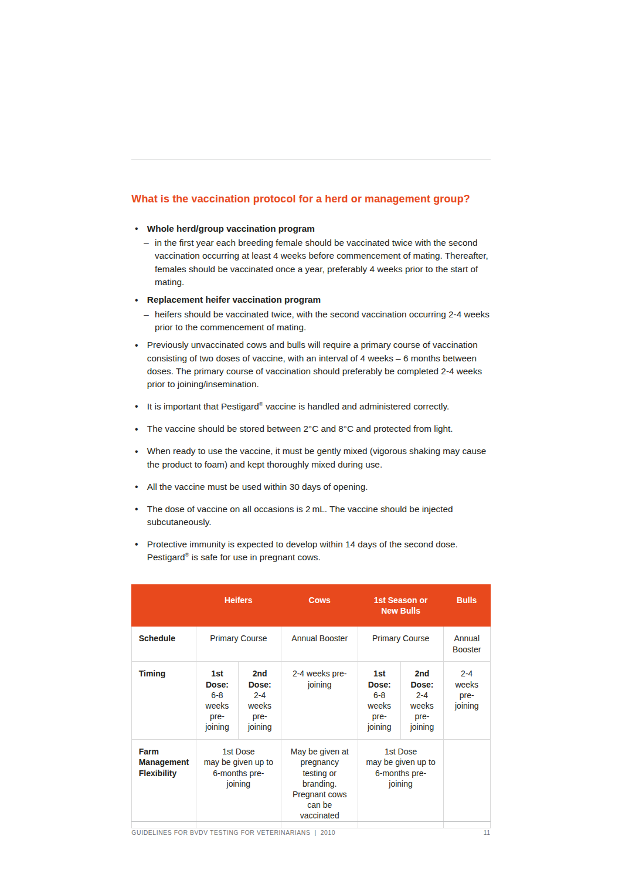What is the vaccination protocol for a herd or management group?
Whole herd/group vaccination program in the first year each breeding female should be vaccinated twice with the second vaccination occurring at least 4 weeks before commencement of mating. Thereafter, females should be vaccinated once a year, preferably 4 weeks prior to the start of mating.
Replacement heifer vaccination program heifers should be vaccinated twice, with the second vaccination occurring 2-4 weeks prior to the commencement of mating.
Previously unvaccinated cows and bulls will require a primary course of vaccination consisting of two doses of vaccine, with an interval of 4 weeks – 6 months between doses. The primary course of vaccination should preferably be completed 2-4 weeks prior to joining/insemination.
It is important that Pestigard® vaccine is handled and administered correctly.
The vaccine should be stored between 2°C and 8°C and protected from light.
When ready to use the vaccine, it must be gently mixed (vigorous shaking may cause the product to foam) and kept thoroughly mixed during use.
All the vaccine must be used within 30 days of opening.
The dose of vaccine on all occasions is 2 mL. The vaccine should be injected subcutaneously.
Protective immunity is expected to develop within 14 days of the second dose. Pestigard® is safe for use in pregnant cows.
| | Heifers | Cows | 1st Season or New Bulls | Bulls |
| --- | --- | --- | --- | --- |
| Schedule | Primary Course | Annual Booster | Primary Course | Annual Booster |
| Timing | 1st Dose: 6-8 weeks pre-joining | 2nd Dose: 2-4 weeks pre-joining | 2-4 weeks pre-joining | 1st Dose: 6-8 weeks pre-joining | 2nd Dose: 2-4 weeks pre-joining | 2-4 weeks pre-joining |
| Farm Management Flexibility | 1st Dose may be given up to 6-months pre-joining | May be given at pregnancy testing or branding. Pregnant cows can be vaccinated | 1st Dose may be given up to 6-months pre-joining | |
GUIDELINES FOR BVDV TESTING FOR VETERINARIANS | 2010 11